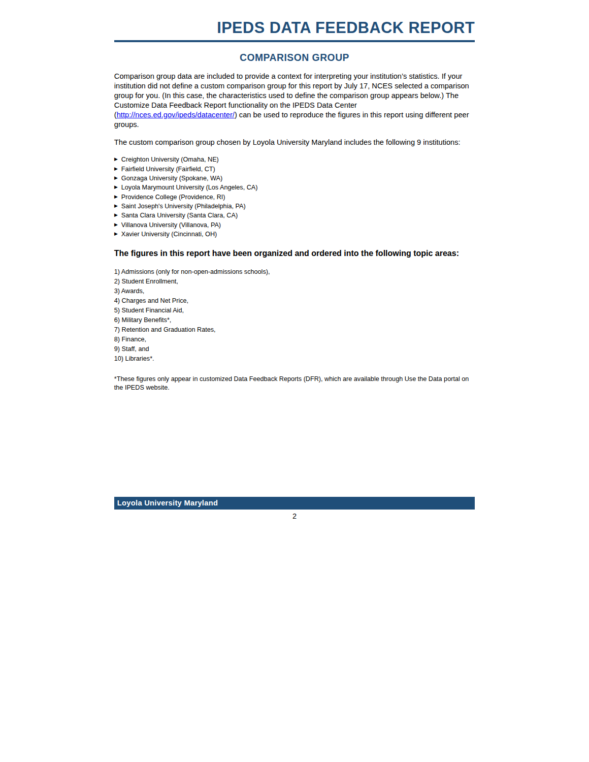IPEDS DATA FEEDBACK REPORT
COMPARISON GROUP
Comparison group data are included to provide a context for interpreting your institution’s statistics. If your institution did not define a custom comparison group for this report by July 17, NCES selected a comparison group for you. (In this case, the characteristics used to define the comparison group appears below.) The Customize Data Feedback Report functionality on the IPEDS Data Center (http://nces.ed.gov/ipeds/datacenter/) can be used to reproduce the figures in this report using different peer groups.
The custom comparison group chosen by Loyola University Maryland includes the following 9 institutions:
Creighton University (Omaha, NE)
Fairfield University (Fairfield, CT)
Gonzaga University (Spokane, WA)
Loyola Marymount University (Los Angeles, CA)
Providence College (Providence, RI)
Saint Joseph's University (Philadelphia, PA)
Santa Clara University (Santa Clara, CA)
Villanova University (Villanova, PA)
Xavier University (Cincinnati, OH)
The figures in this report have been organized and ordered into the following topic areas:
1) Admissions (only for non-open-admissions schools),
2) Student Enrollment,
3) Awards,
4) Charges and Net Price,
5) Student Financial Aid,
6) Military Benefits*,
7) Retention and Graduation Rates,
8) Finance,
9) Staff, and
10) Libraries*.
*These figures only appear in customized Data Feedback Reports (DFR), which are available through Use the Data portal on the IPEDS website.
Loyola University Maryland
2